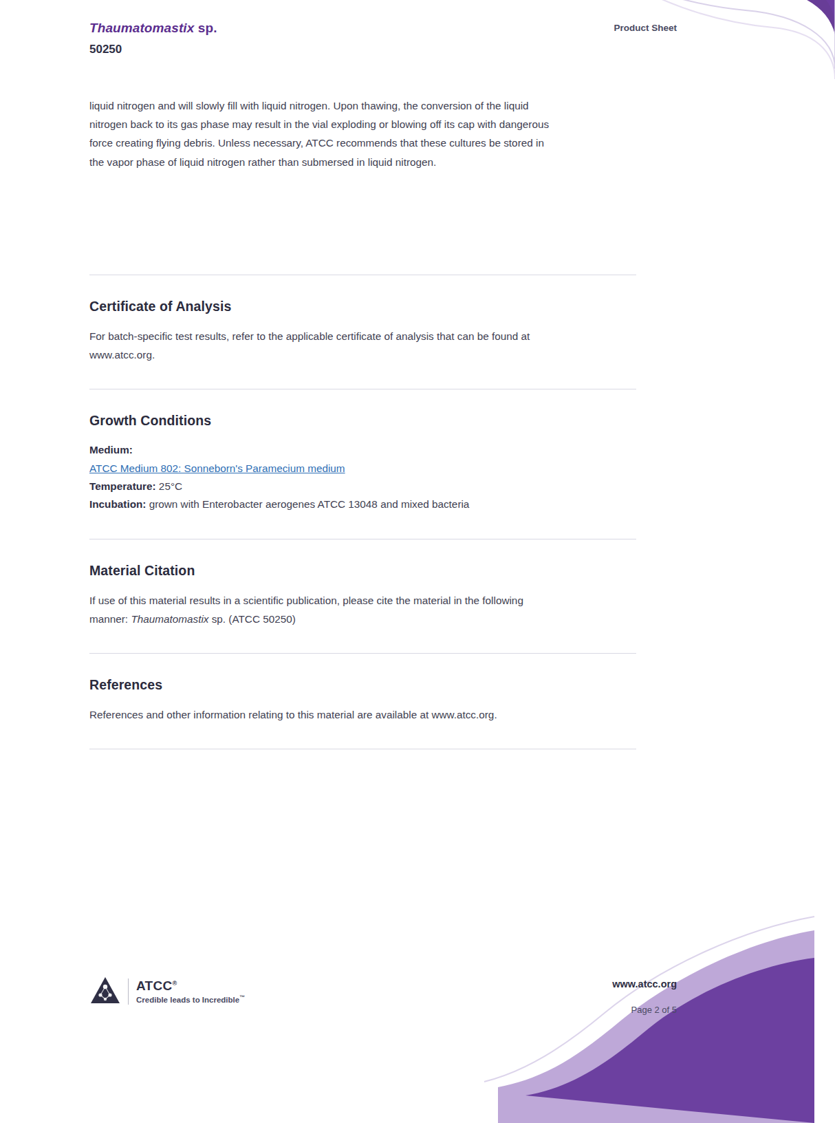Thaumatomastix sp.
50250
Product Sheet
liquid nitrogen and will slowly fill with liquid nitrogen. Upon thawing, the conversion of the liquid nitrogen back to its gas phase may result in the vial exploding or blowing off its cap with dangerous force creating flying debris. Unless necessary, ATCC recommends that these cultures be stored in the vapor phase of liquid nitrogen rather than submersed in liquid nitrogen.
Certificate of Analysis
For batch-specific test results, refer to the applicable certificate of analysis that can be found at www.atcc.org.
Growth Conditions
Medium:
ATCC Medium 802: Sonneborn's Paramecium medium
Temperature: 25°C
Incubation: grown with Enterobacter aerogenes ATCC 13048 and mixed bacteria
Material Citation
If use of this material results in a scientific publication, please cite the material in the following manner: Thaumatomastix sp. (ATCC 50250)
References
References and other information relating to this material are available at www.atcc.org.
ATCC®
Credible leads to Incredible™
www.atcc.org
Page 2 of 5